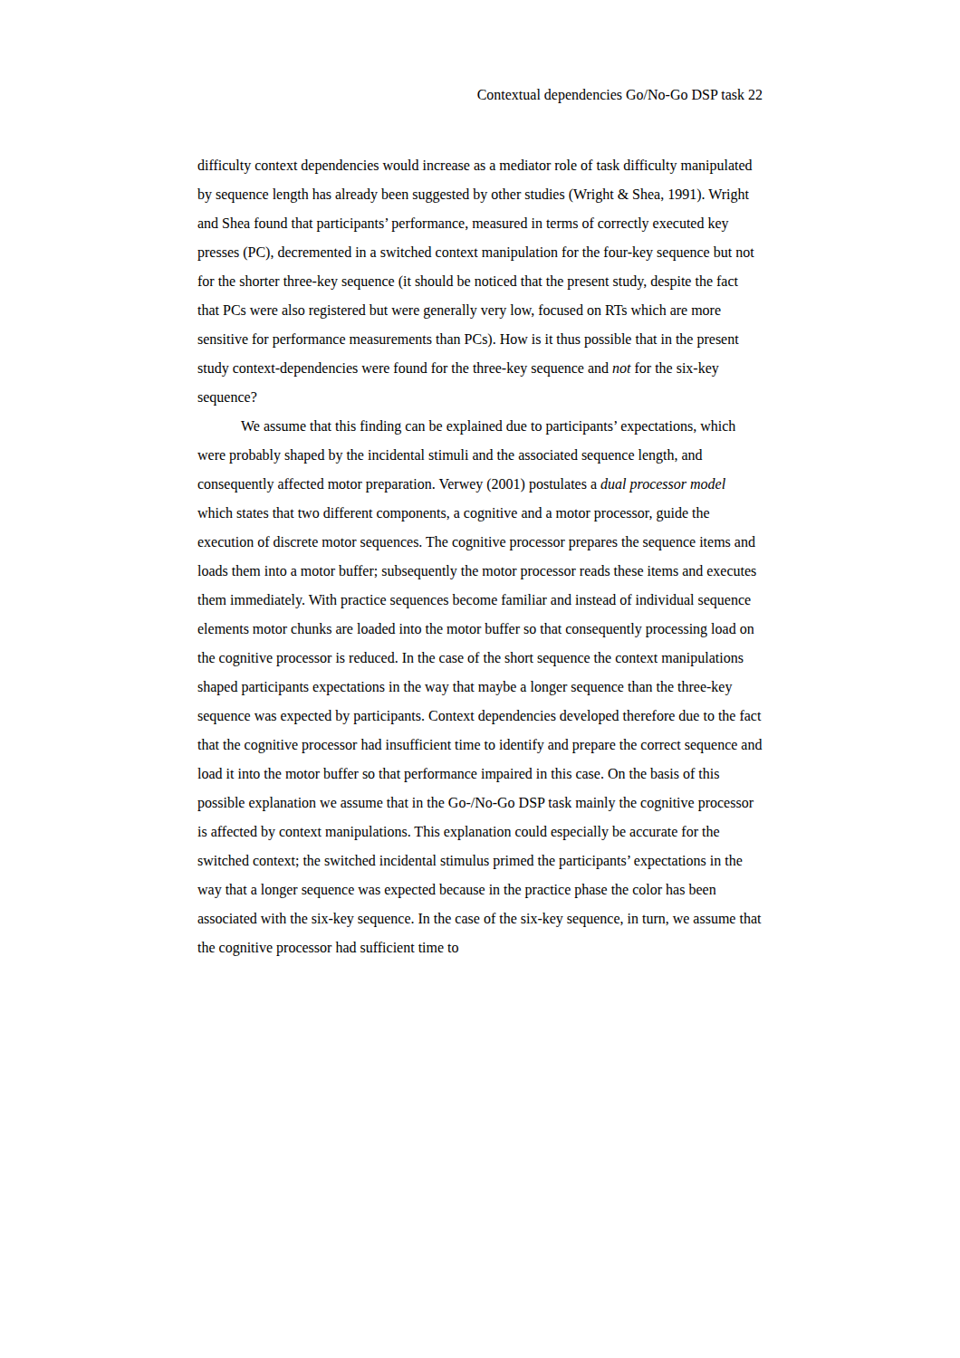Contextual dependencies Go/No-Go DSP task 22
difficulty context dependencies would increase as a mediator role of task difficulty manipulated by sequence length has already been suggested by other studies (Wright & Shea, 1991). Wright and Shea found that participants’ performance, measured in terms of correctly executed key presses (PC), decremented in a switched context manipulation for the four-key sequence but not for the shorter three-key sequence (it should be noticed that the present study, despite the fact that PCs were also registered but were generally very low, focused on RTs which are more sensitive for performance measurements than PCs). How is it thus possible that in the present study context-dependencies were found for the three-key sequence and not for the six-key sequence?
We assume that this finding can be explained due to participants’ expectations, which were probably shaped by the incidental stimuli and the associated sequence length, and consequently affected motor preparation. Verwey (2001) postulates a dual processor model which states that two different components, a cognitive and a motor processor, guide the execution of discrete motor sequences. The cognitive processor prepares the sequence items and loads them into a motor buffer; subsequently the motor processor reads these items and executes them immediately. With practice sequences become familiar and instead of individual sequence elements motor chunks are loaded into the motor buffer so that consequently processing load on the cognitive processor is reduced. In the case of the short sequence the context manipulations shaped participants expectations in the way that maybe a longer sequence than the three-key sequence was expected by participants. Context dependencies developed therefore due to the fact that the cognitive processor had insufficient time to identify and prepare the correct sequence and load it into the motor buffer so that performance impaired in this case. On the basis of this possible explanation we assume that in the Go-/No-Go DSP task mainly the cognitive processor is affected by context manipulations. This explanation could especially be accurate for the switched context; the switched incidental stimulus primed the participants’ expectations in the way that a longer sequence was expected because in the practice phase the color has been associated with the six-key sequence. In the case of the six-key sequence, in turn, we assume that the cognitive processor had sufficient time to